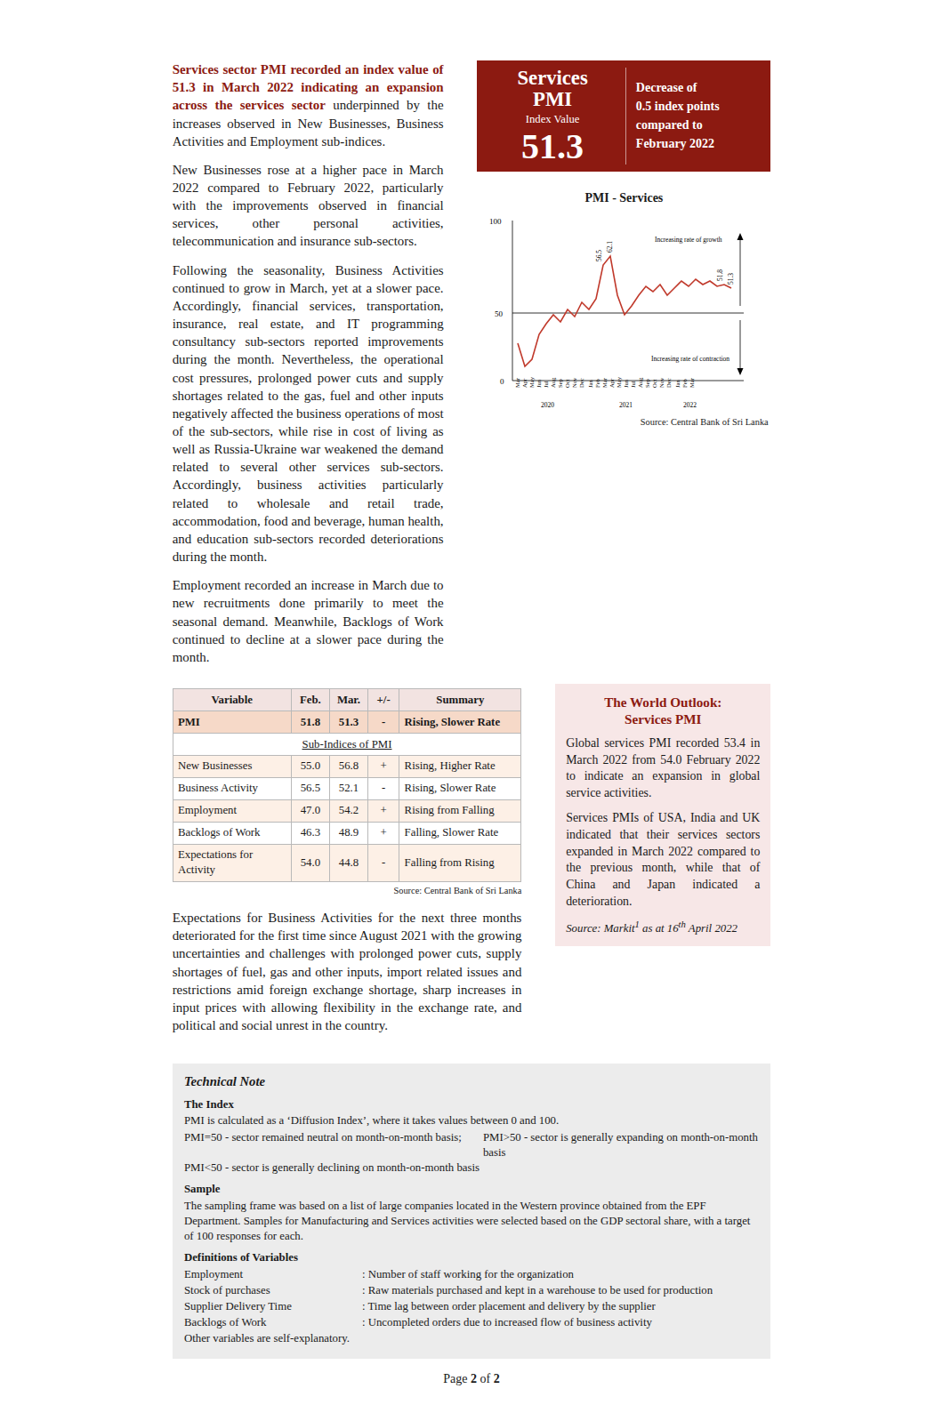Services sector PMI recorded an index value of 51.3 in March 2022 indicating an expansion across the services sector underpinned by the increases observed in New Businesses, Business Activities and Employment sub-indices.
New Businesses rose at a higher pace in March 2022 compared to February 2022, particularly with the improvements observed in financial services, other personal activities, telecommunication and insurance sub-sectors.
Following the seasonality, Business Activities continued to grow in March, yet at a slower pace. Accordingly, financial services, transportation, insurance, real estate, and IT programming consultancy sub-sectors reported improvements during the month. Nevertheless, the operational cost pressures, prolonged power cuts and supply shortages related to the gas, fuel and other inputs negatively affected the business operations of most of the sub-sectors, while rise in cost of living as well as Russia-Ukraine war weakened the demand related to several other services sub-sectors. Accordingly, business activities particularly related to wholesale and retail trade, accommodation, food and beverage, human health, and education sub-sectors recorded deteriorations during the month.
Employment recorded an increase in March due to new recruitments done primarily to meet the seasonal demand. Meanwhile, Backlogs of Work continued to decline at a slower pace during the month.
Services
PMI
Index Value
51.3
Decrease of
0.5 index points
compared to
February 2022
PMI - Services
100 50 0 Increasing rate of growth Increasing rate of contraction 56.5 62.1 51.8 51.3 Mar Apr May Jun Jul Aug Sep Oct Nov Dec Jan Feb Mar Apr May Jun Jul Aug Sep Oct Nov Dec Jan Feb Mar 2020 2021 2022
Source: Central Bank of Sri Lanka
| Variable | Feb. | Mar. | +/- | Summary |
| --- | --- | --- | --- | --- |
| PMI | 51.8 | 51.3 | - | Rising, Slower Rate |
| Sub-Indices of PMI |
| New Businesses | 55.0 | 56.8 | + | Rising, Higher Rate |
| Business Activity | 56.5 | 52.1 | - | Rising, Slower Rate |
| Employment | 47.0 | 54.2 | + | Rising from Falling |
| Backlogs of Work | 46.3 | 48.9 | + | Falling, Slower Rate |
| Expectations for Activity | 54.0 | 44.8 | - | Falling from Rising |
Source: Central Bank of Sri Lanka
Expectations for Business Activities for the next three months deteriorated for the first time since August 2021 with the growing uncertainties and challenges with prolonged power cuts, supply shortages of fuel, gas and other inputs, import related issues and restrictions amid foreign exchange shortage, sharp increases in input prices with allowing flexibility in the exchange rate, and political and social unrest in the country.
The World Outlook:
Services PMI
Global services PMI recorded 53.4 in March 2022 from 54.0 February 2022 to indicate an expansion in global service activities.
Services PMIs of USA, India and UK indicated that their services sectors expanded in March 2022 compared to the previous month, while that of China and Japan indicated a deterioration.
Source: Markit1 as at 16th April 2022
Technical Note
The Index
PMI is calculated as a ‘Diffusion Index’, where it takes values between 0 and 100.
PMI=50 - sector remained neutral on month-on-month basis; PMI>50 - sector is generally expanding on month-on-month basis
PMI<50 - sector is generally declining on month-on-month basis
Sample
The sampling frame was based on a list of large companies located in the Western province obtained from the EPF Department. Samples for Manufacturing and Services activities were selected based on the GDP sectoral share, with a target of 100 responses for each.
Definitions of Variables
| Employment | : Number of staff working for the organization |
| Stock of purchases | : Raw materials purchased and kept in a warehouse to be used for production |
| Supplier Delivery Time | : Time lag between order placement and delivery by the supplier |
| Backlogs of Work | : Uncompleted orders due to increased flow of business activity |
Other variables are self-explanatory.
Page 2 of 2